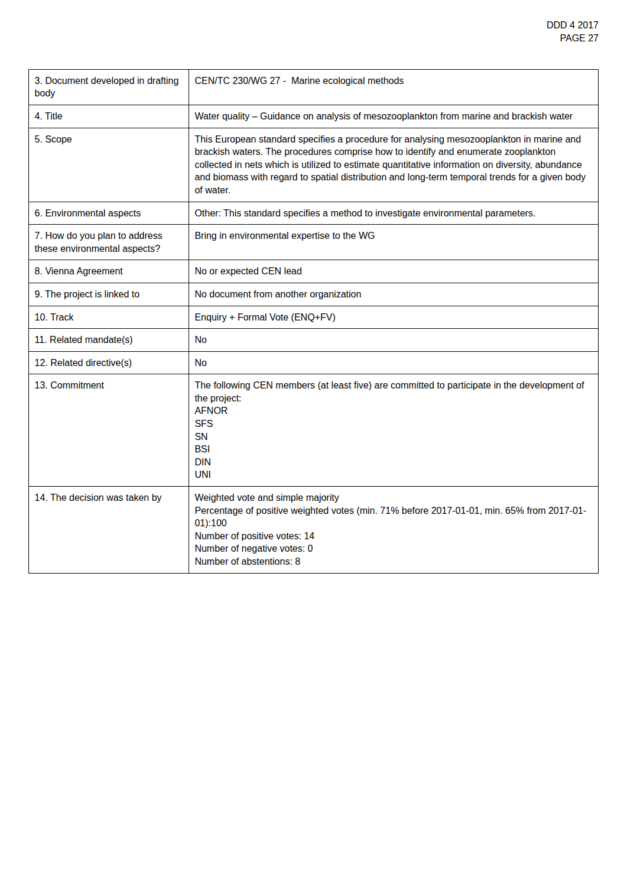DDD 4 2017
PAGE 27
| 3. Document developed in drafting body | CEN/TC 230/WG 27 - Marine ecological methods |
| 4. Title | Water quality – Guidance on analysis of mesozooplankton from marine and brackish water |
| 5. Scope | This European standard specifies a procedure for analysing mesozooplankton in marine and brackish waters. The procedures comprise how to identify and enumerate zooplankton collected in nets which is utilized to estimate quantitative information on diversity, abundance and biomass with regard to spatial distribution and long-term temporal trends for a given body of water. |
| 6. Environmental aspects | Other: This standard specifies a method to investigate environmental parameters. |
| 7. How do you plan to address these environmental aspects? | Bring in environmental expertise to the WG |
| 8. Vienna Agreement | No or expected CEN lead |
| 9. The project is linked to | No document from another organization |
| 10. Track | Enquiry + Formal Vote (ENQ+FV) |
| 11. Related mandate(s) | No |
| 12. Related directive(s) | No |
| 13. Commitment | The following CEN members (at least five) are committed to participate in the development of the project: AFNOR SFS SN BSI DIN UNI |
| 14. The decision was taken by | Weighted vote and simple majority Percentage of positive weighted votes (min. 71% before 2017-01-01, min. 65% from 2017-01-01):100 Number of positive votes: 14 Number of negative votes: 0 Number of abstentions: 8 |